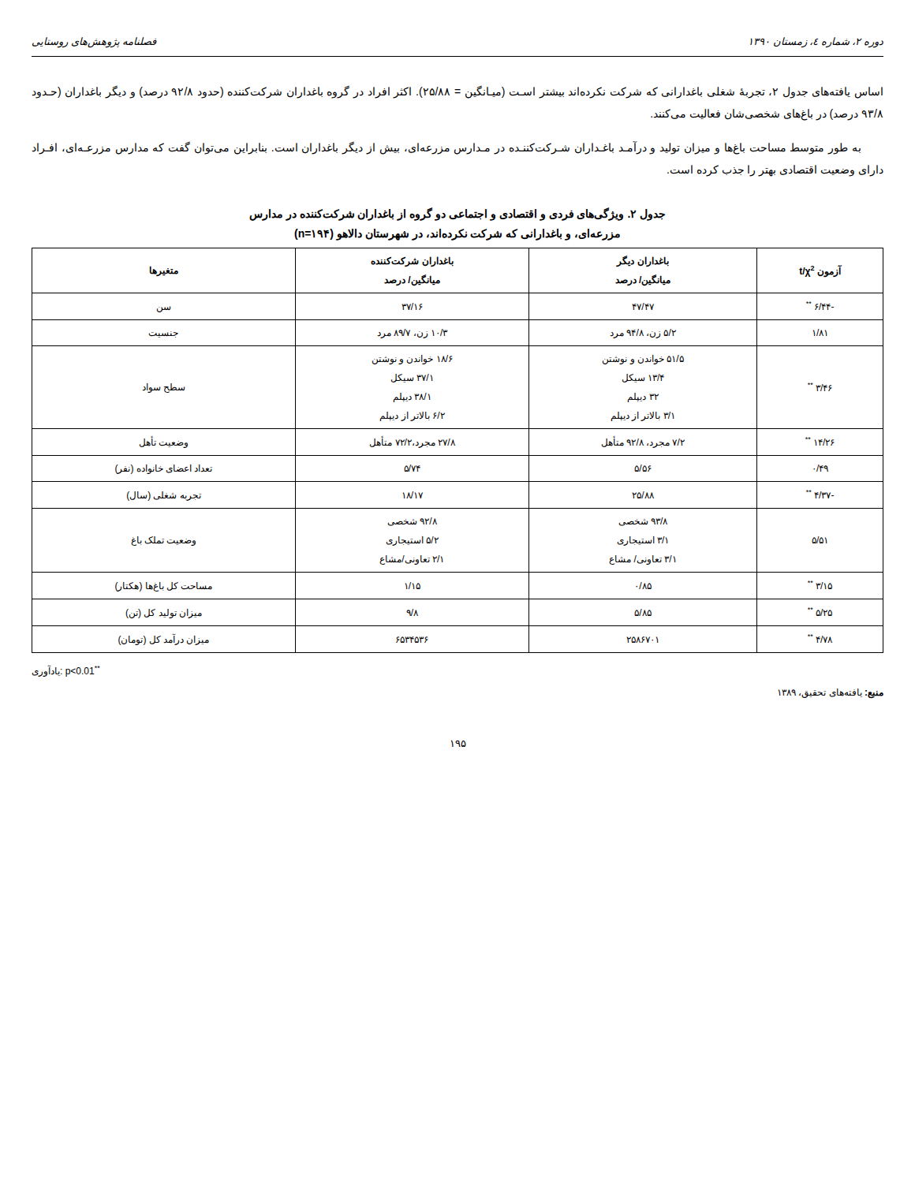دوره ۲، شماره ٤، زمستان ۱۳۹۰
فصلنامه پژوهش‌های روستایی
اساس یافته‌های جدول ۲، تجربهٔ شغلی باغدارانی که شرکت نکرده‌اند بیشتر اسـت (میـانگین = ۲۵/۸۸). اکثر افراد در گروه باغداران شرکت‌کننده (حدود ۹۲/۸ درصد) و دیگر باغداران (حـدود ۹۳/۸ درصد) در باغ‌های شخصی‌شان فعالیت می‌کنند.
به طور متوسط مساحت باغ‌ها و میزان تولید و درآمـد باغـداران شـرکت‌کننـده در مـدارس مزرعه‌ای، بیش از دیگر باغداران است. بنابراین می‌توان گفت که مدارس مزرعـه‌ای، افـراد دارای وضعیت اقتصادی بهتر را جذب کرده است.
جدول ۲. ویژگی‌های فردی و اقتصادی و اجتماعی دو گروه از باغداران شرکت‌کننده در مدارس
مزرعه‌ای، و باغدارانی که شرکت نکرده‌اند، در شهرستان دالاهو (n=۱۹۴)
| آزمون t/χ 2 | باغداران دیگر میانگین/ درصد | باغداران شرکت‌کننده میانگین/ درصد | متغیرها |
| --- | --- | --- | --- |
| -۶/۴۴ ** | ۴۷/۴۷ | ۳۷/۱۶ | سن |
| ۱/۸۱ | ۵/۲ زن، ۹۴/۸ مرد | ۱۰/۳ زن، ۸۹/۷ مرد | جنسیت |
| ۳/۴۶ ** | ۵۱/۵ خواندن و نوشتن ۱۳/۴ سیکل ۳۲ دیپلم ۳/۱ بالاتر از دیپلم | ۱۸/۶ خواندن و نوشتن ۳۷/۱ سیکل ۳۸/۱ دیپلم ۶/۲ بالاتر از دیپلم | سطح سواد |
| ۱۴/۲۶ ** | ۷/۲ مجرد، ۹۲/۸ متأهل | ۲۷/۸ مجرد،۷۲/۲ متأهل | وضعیت تأهل |
| ۰/۴۹ | ۵/۵۶ | ۵/۷۴ | تعداد اعضای خانواده (نفر) |
| -۴/۳۷ ** | ۲۵/۸۸ | ۱۸/۱۷ | تجربه شغلی (سال) |
| ۵/۵۱ | ۹۳/۸ شخصی ۳/۱ استیجاری ۳/۱ تعاونی/ مشاع | ۹۲/۸ شخصی ۵/۲ استیجاری ۲/۱ تعاونی/مشاع | وضعیت تملک باغ |
| ۳/۱۵ ** | ۰/۸۵ | ۱/۱۵ | مساحت کل باغ‌ها (هکتار) |
| ۵/۲۵ ** | ۵/۸۵ | ۹/۸ | میزان تولید کل (تن) |
| ۴/۷۸ ** | ۲۵۸۶۷۰۱ | ۶۵۳۴۵۳۶ | میزان درآمد کل (تومان) |
**p<0.01 :یادآوری
منبع: یافته‌های تحقیق، ۱۳۸۹
۱۹۵